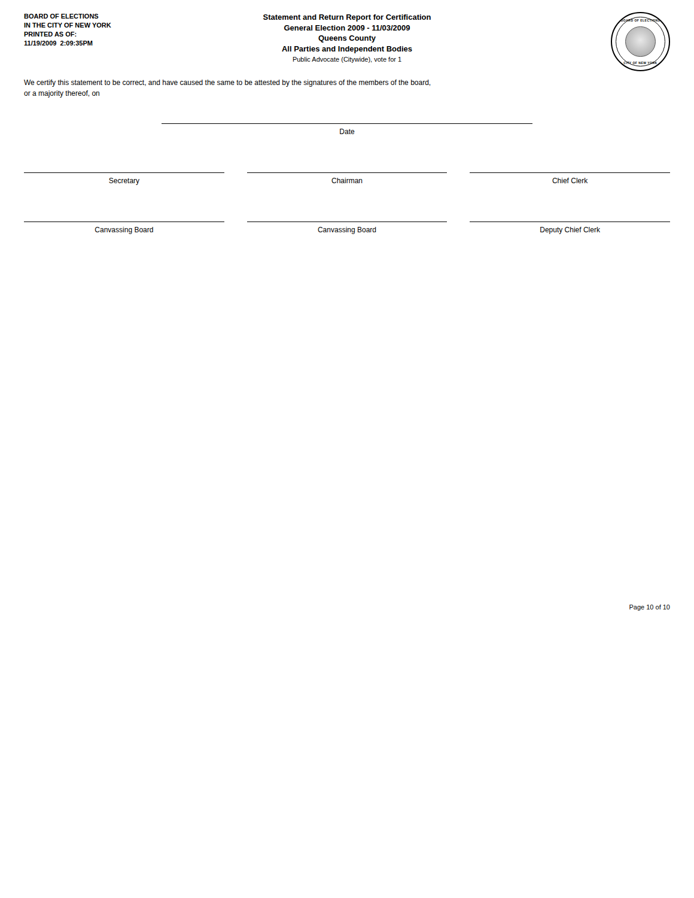BOARD OF ELECTIONS
IN THE CITY OF NEW YORK
PRINTED AS OF:
11/19/2009 2:09:35PM
Statement and Return Report for Certification
General Election 2009 - 11/03/2009
Queens County
All Parties and Independent Bodies
Public Advocate (Citywide), vote for 1
BOARD OF ELECTIONS
CITY OF NEW YORK
We certify this statement to be correct, and have caused the same to be attested by the signatures of the members of the board,
or a majority thereof, on
Date
Secretary
Chairman
Chief Clerk
Canvassing Board
Canvassing Board
Deputy Chief Clerk
Page 10 of 10